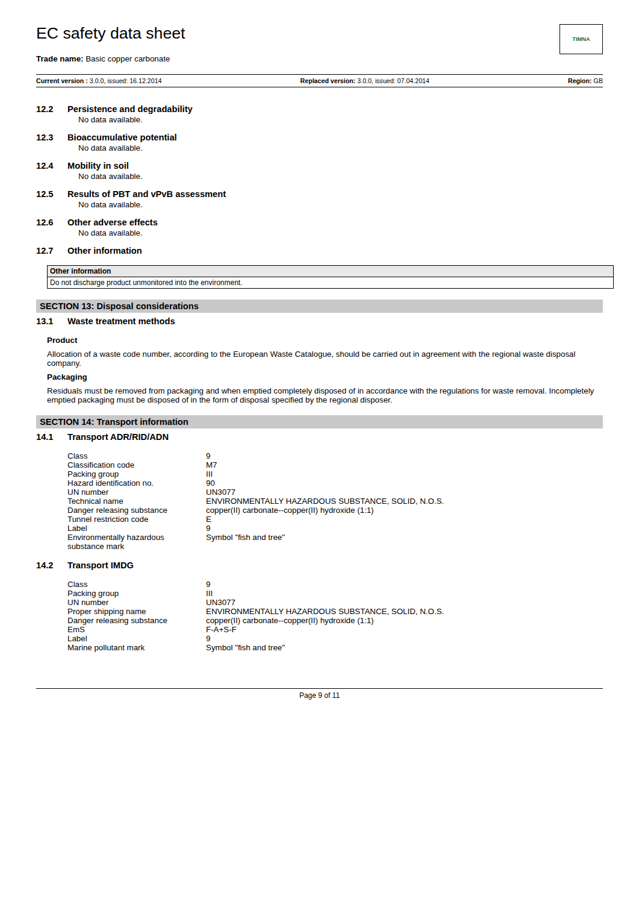EC safety data sheet
TIMNA
Trade name: Basic copper carbonate
Current version : 3.0.0, issued: 16.12.2014 Replaced version: 3.0.0, issued: 07.04.2014 Region: GB
12.2
Persistence and degradability
No data available.
12.3
Bioaccumulative potential
No data available.
12.4
Mobility in soil
No data available.
12.5
Results of PBT and vPvB assessment
No data available.
12.6
Other adverse effects
No data available.
12.7
Other information
| Other information |
| Do not discharge product unmonitored into the environment. |
SECTION 13: Disposal considerations
13.1
Waste treatment methods
Product
Allocation of a waste code number, according to the European Waste Catalogue, should be carried out in agreement with the regional waste disposal company.
Packaging
Residuals must be removed from packaging and when emptied completely disposed of in accordance with the regulations for waste removal. Incompletely emptied packaging must be disposed of in the form of disposal specified by the regional disposer.
SECTION 14: Transport information
14.1
Transport ADR/RID/ADN
Class 9
Classification code M7
Packing group III
Hazard identification no. 90
UN number UN3077
Technical name ENVIRONMENTALLY HAZARDOUS SUBSTANCE, SOLID, N.O.S.
Danger releasing substance copper(II) carbonate--copper(II) hydroxide (1:1)
Tunnel restriction code E
Label 9
Environmentally hazardous
substance mark Symbol "fish and tree"
14.2
Transport IMDG
Class 9
Packing group III
UN number UN3077
Proper shipping name ENVIRONMENTALLY HAZARDOUS SUBSTANCE, SOLID, N.O.S.
Danger releasing substance copper(II) carbonate--copper(II) hydroxide (1:1)
EmS F-A+S-F
Label 9
Marine pollutant mark Symbol "fish and tree"
Page 9 of 11